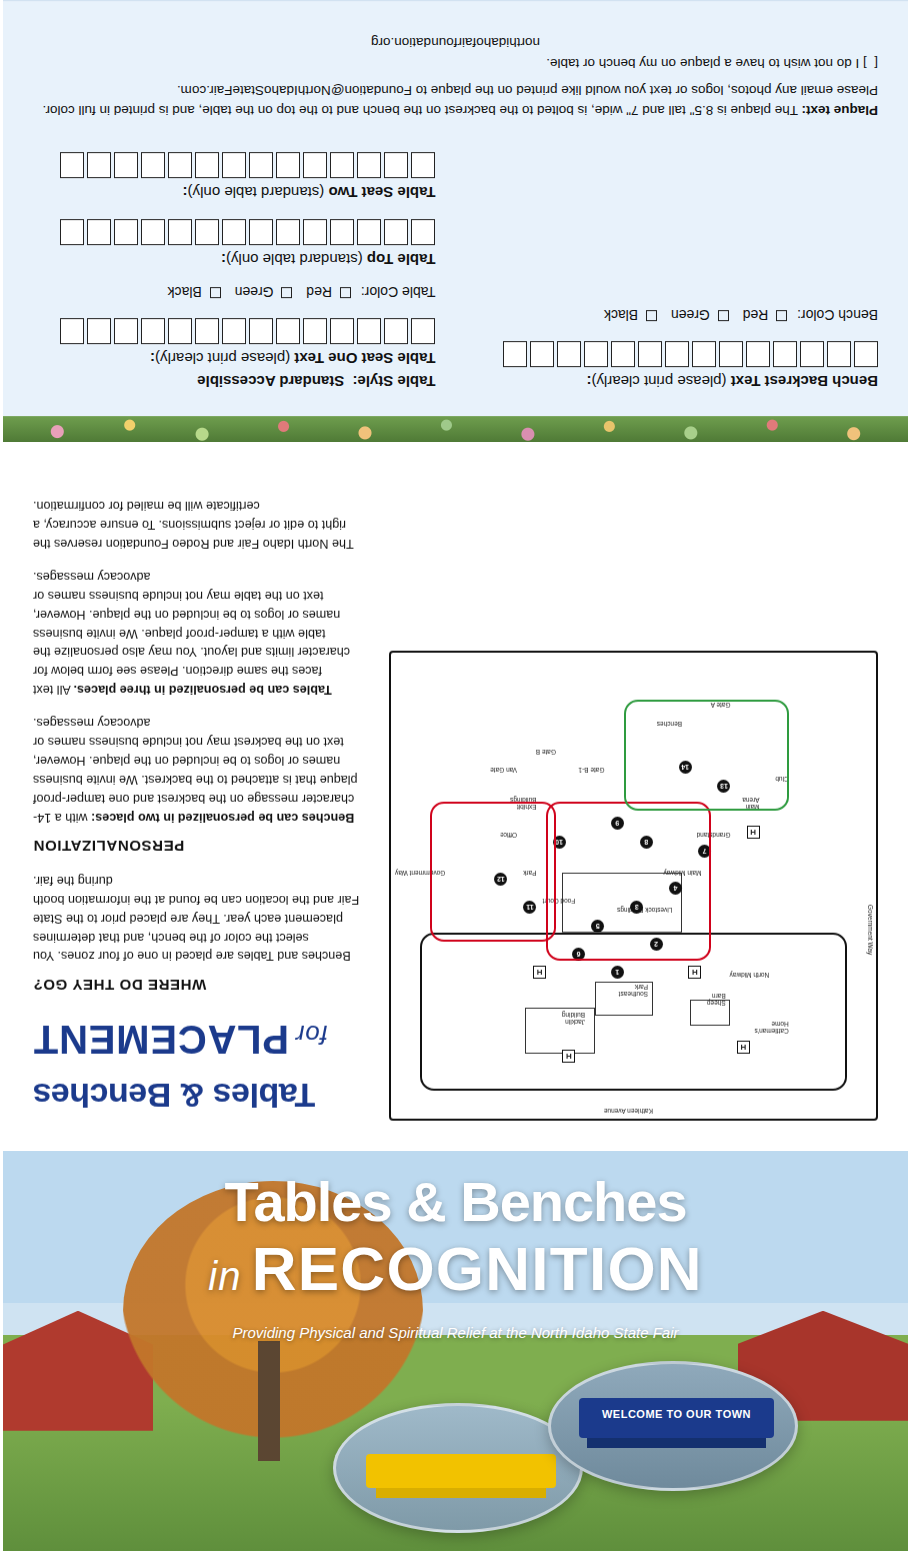Bench Backrest Text (please print clearly):
Bench Color: Red Green Black
Table Style: Standard Accessible
Table Seat One Text (please print clearly):
Table Color: Red Green Black
Table Top (standard table only):
Table Seat Two (standard table only):
Plaque text: The plaque is 8.5" tall and 7" wide, is bolted to the backrest on the bench and to the top on the table, and is printed in full color. Please email any photos, logos or text you would like printed on the plaque to Foundation@NorthIdahoStateFair.com.
[ ] I do not wish to have a plaque on my bench or table.
northidahofairfoundation.org
Kathleen Avenue Government Way Government Way
Jacklin
Building
Southeast
Park
Sheep
Barn Cattleman's
Home North Midway
Livestock Buildings Main Midway Grandstand Main
Arena Club Food Court Park Office Exhibit
Buildings Gate B-1 Gate B Van Gate Benches Gate A 1 2 3 4 5 6 7 8 9 10 11 12 13 14 H H H H H
Tables & Benches for PLACEMENT
Where do they go?
Benches and Tables are placed in one of four zones. You select the color of the bench, and that determines placement each year. They are placed prior to the State Fair and the location can be found at the information booth during the fair.
Personalization
Benches can be personalized in two places: with a 14-character message on the backrest and one tamper-proof plaque that is attached to the backrest. We invite business names or logos to be included on the plaque. However, text on the backrest may not include business names or advocacy messages.
Tables can be personalized in three places. All text faces the same direction. Please see form below for character limits and layout. You may also personalize the table with a tamper-proof plaque. We invite business names or logos to be included on the plaque. However, text on the table may not include business names or advocacy messages.
The North Idaho Fair and Rodeo Foundation reserves the right to edit or reject submissions. To ensure accuracy, a certificate will be mailed for confirmation.
Tables & Benches
in RECOGNITION
Providing Physical and Spiritual Relief at the North Idaho State Fair
WELCOME TO OUR TOWN